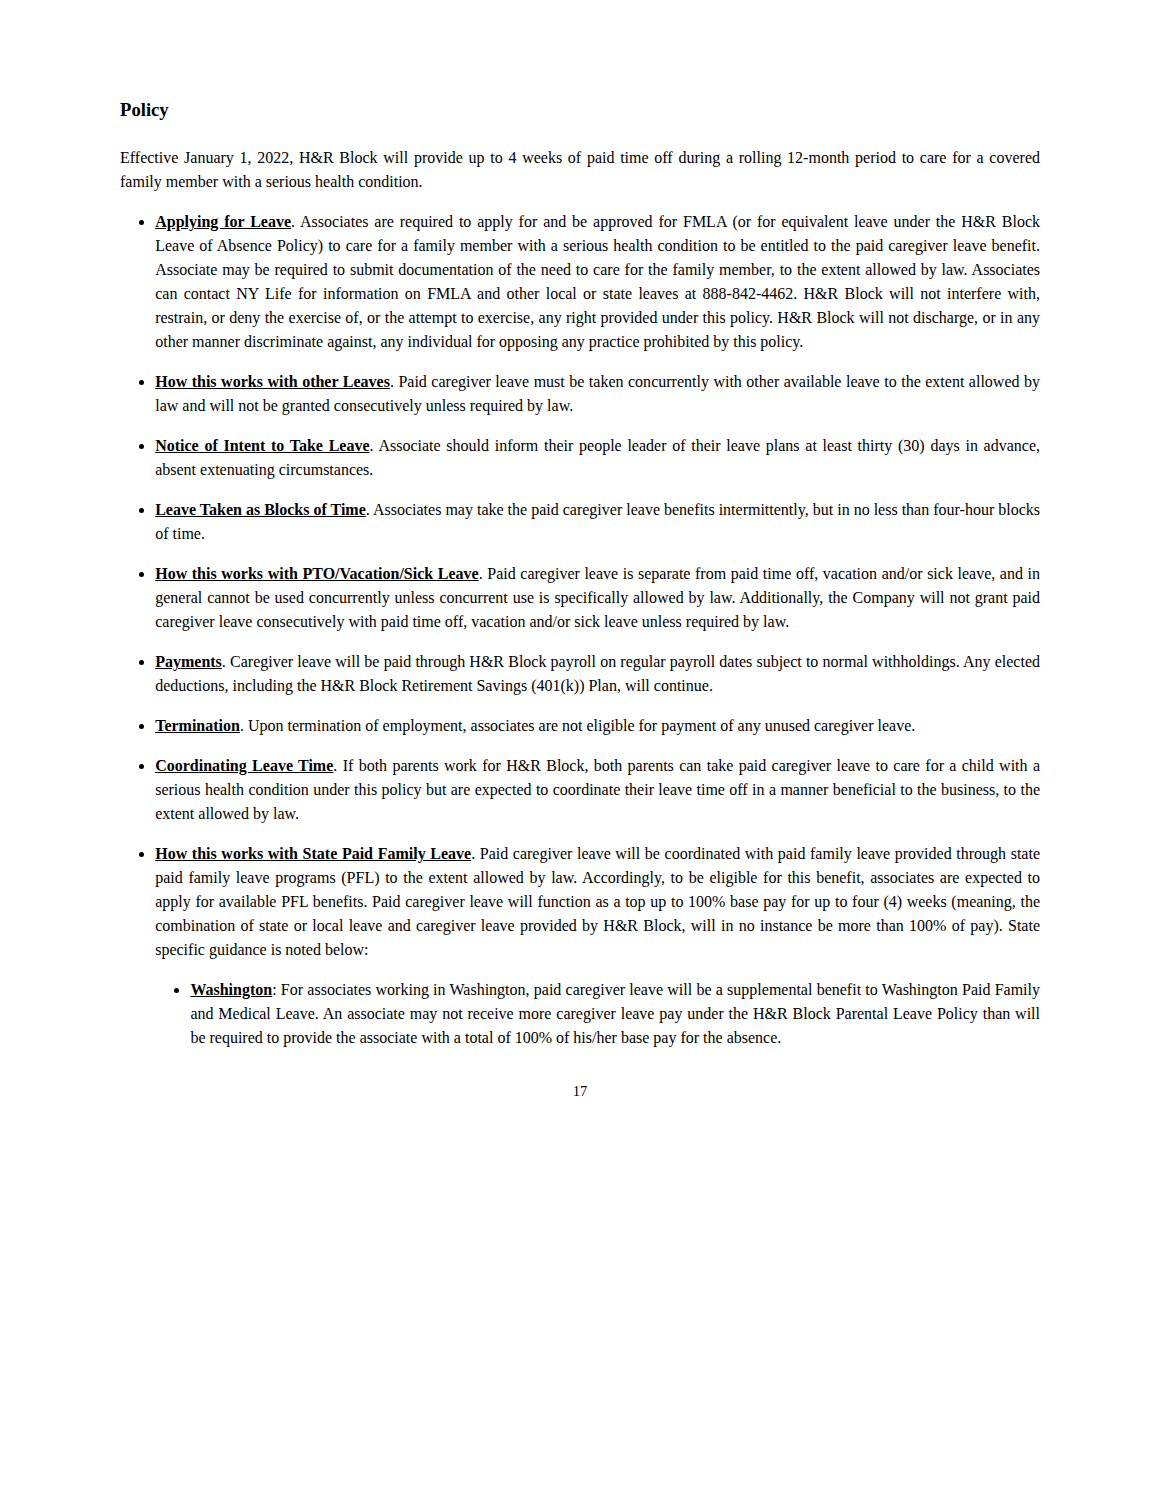Policy
Effective January 1, 2022, H&R Block will provide up to 4 weeks of paid time off during a rolling 12-month period to care for a covered family member with a serious health condition.
Applying for Leave. Associates are required to apply for and be approved for FMLA (or for equivalent leave under the H&R Block Leave of Absence Policy) to care for a family member with a serious health condition to be entitled to the paid caregiver leave benefit. Associate may be required to submit documentation of the need to care for the family member, to the extent allowed by law. Associates can contact NY Life for information on FMLA and other local or state leaves at 888-842-4462. H&R Block will not interfere with, restrain, or deny the exercise of, or the attempt to exercise, any right provided under this policy. H&R Block will not discharge, or in any other manner discriminate against, any individual for opposing any practice prohibited by this policy.
How this works with other Leaves. Paid caregiver leave must be taken concurrently with other available leave to the extent allowed by law and will not be granted consecutively unless required by law.
Notice of Intent to Take Leave. Associate should inform their people leader of their leave plans at least thirty (30) days in advance, absent extenuating circumstances.
Leave Taken as Blocks of Time. Associates may take the paid caregiver leave benefits intermittently, but in no less than four-hour blocks of time.
How this works with PTO/Vacation/Sick Leave. Paid caregiver leave is separate from paid time off, vacation and/or sick leave, and in general cannot be used concurrently unless concurrent use is specifically allowed by law. Additionally, the Company will not grant paid caregiver leave consecutively with paid time off, vacation and/or sick leave unless required by law.
Payments. Caregiver leave will be paid through H&R Block payroll on regular payroll dates subject to normal withholdings. Any elected deductions, including the H&R Block Retirement Savings (401(k)) Plan, will continue.
Termination. Upon termination of employment, associates are not eligible for payment of any unused caregiver leave.
Coordinating Leave Time. If both parents work for H&R Block, both parents can take paid caregiver leave to care for a child with a serious health condition under this policy but are expected to coordinate their leave time off in a manner beneficial to the business, to the extent allowed by law.
How this works with State Paid Family Leave. Paid caregiver leave will be coordinated with paid family leave provided through state paid family leave programs (PFL) to the extent allowed by law. Accordingly, to be eligible for this benefit, associates are expected to apply for available PFL benefits. Paid caregiver leave will function as a top up to 100% base pay for up to four (4) weeks (meaning, the combination of state or local leave and caregiver leave provided by H&R Block, will in no instance be more than 100% of pay). State specific guidance is noted below:
Washington: For associates working in Washington, paid caregiver leave will be a supplemental benefit to Washington Paid Family and Medical Leave. An associate may not receive more caregiver leave pay under the H&R Block Parental Leave Policy than will be required to provide the associate with a total of 100% of his/her base pay for the absence.
17